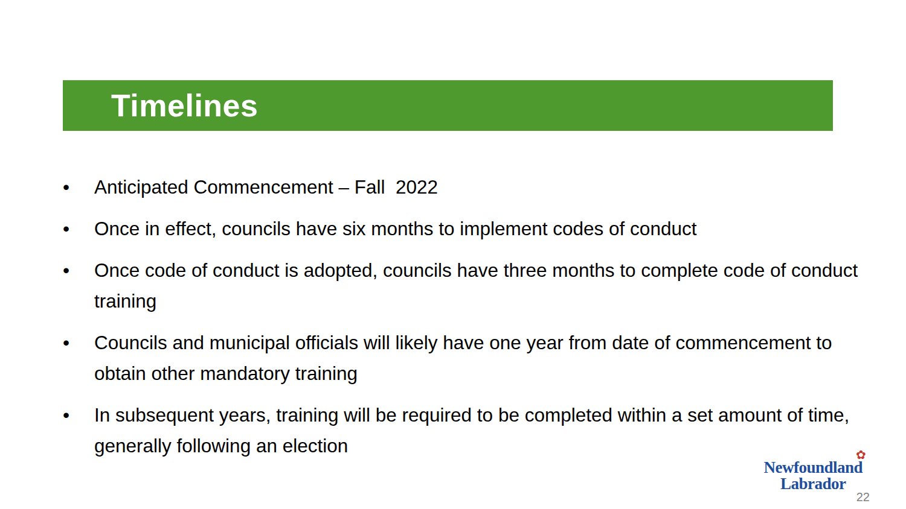Timelines
Anticipated Commencement – Fall 2022
Once in effect, councils have six months to implement codes of conduct
Once code of conduct is adopted, councils have three months to complete code of conduct training
Councils and municipal officials will likely have one year from date of commencement to obtain other mandatory training
In subsequent years, training will be required to be completed within a set amount of time, generally following an election
✿
Newfoundland
Labrador
22